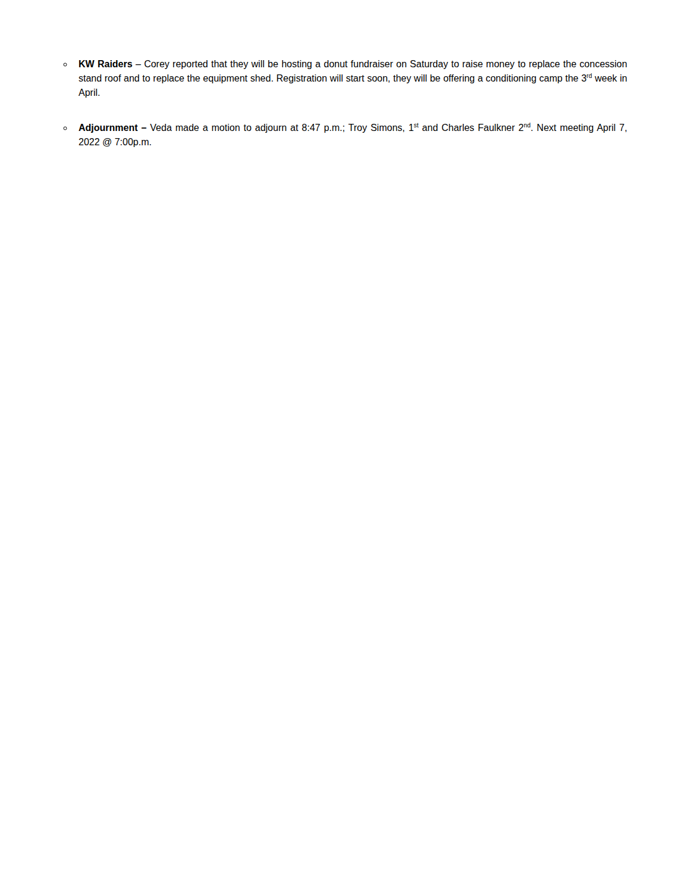KW Raiders – Corey reported that they will be hosting a donut fundraiser on Saturday to raise money to replace the concession stand roof and to replace the equipment shed. Registration will start soon, they will be offering a conditioning camp the 3rd week in April.
Adjournment – Veda made a motion to adjourn at 8:47 p.m.; Troy Simons, 1st and Charles Faulkner 2nd. Next meeting April 7, 2022 @ 7:00p.m.